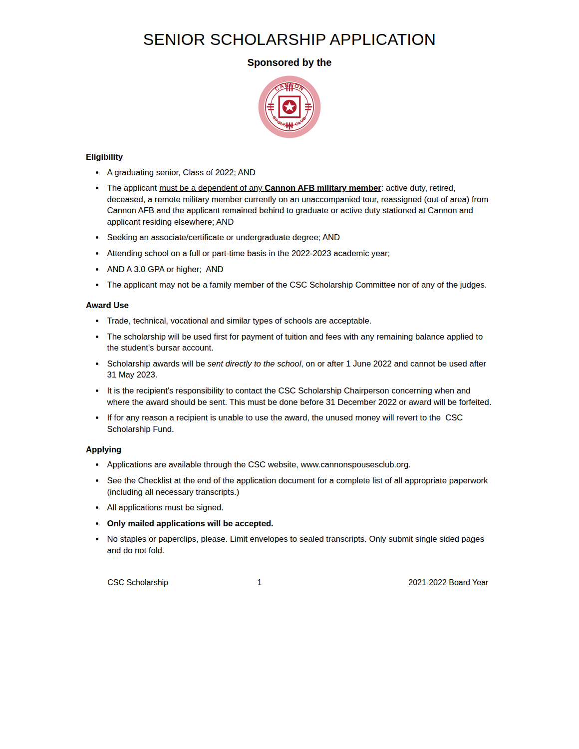SENIOR SCHOLARSHIP APPLICATION
Sponsored by the
CANNON SPOUSES' CLUB
Eligibility
A graduating senior, Class of 2022; AND
The applicant must be a dependent of any Cannon AFB military member: active duty, retired, deceased, a remote military member currently on an unaccompanied tour, reassigned (out of area) from Cannon AFB and the applicant remained behind to graduate or active duty stationed at Cannon and applicant residing elsewhere; AND
Seeking an associate/certificate or undergraduate degree; AND
Attending school on a full or part-time basis in the 2022-2023 academic year;
AND A 3.0 GPA or higher; AND
The applicant may not be a family member of the CSC Scholarship Committee nor of any of the judges.
Award Use
Trade, technical, vocational and similar types of schools are acceptable.
The scholarship will be used first for payment of tuition and fees with any remaining balance applied to the student's bursar account.
Scholarship awards will be sent directly to the school, on or after 1 June 2022 and cannot be used after 31 May 2023.
It is the recipient's responsibility to contact the CSC Scholarship Chairperson concerning when and where the award should be sent. This must be done before 31 December 2022 or award will be forfeited.
If for any reason a recipient is unable to use the award, the unused money will revert to the CSC Scholarship Fund.
Applying
Applications are available through the CSC website, www.cannonspousesclub.org.
See the Checklist at the end of the application document for a complete list of all appropriate paperwork (including all necessary transcripts.)
All applications must be signed.
Only mailed applications will be accepted.
No staples or paperclips, please. Limit envelopes to sealed transcripts. Only submit single sided pages and do not fold.
CSC Scholarship 1 2021-2022 Board Year